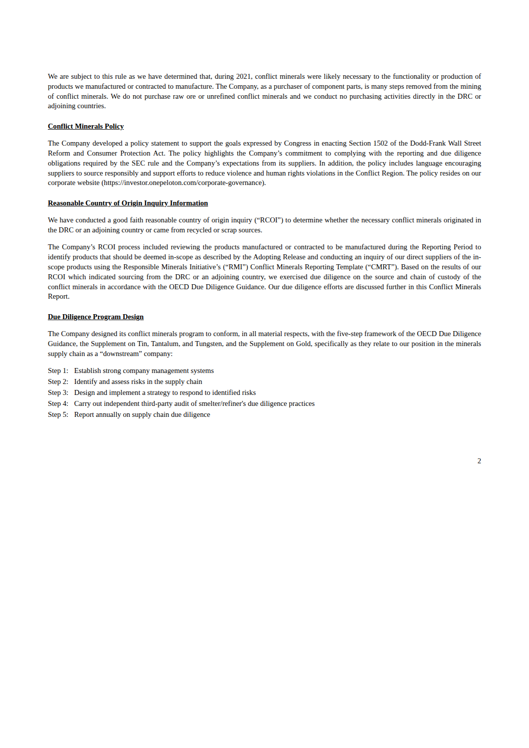We are subject to this rule as we have determined that, during 2021, conflict minerals were likely necessary to the functionality or production of products we manufactured or contracted to manufacture. The Company, as a purchaser of component parts, is many steps removed from the mining of conflict minerals. We do not purchase raw ore or unrefined conflict minerals and we conduct no purchasing activities directly in the DRC or adjoining countries.
Conflict Minerals Policy
The Company developed a policy statement to support the goals expressed by Congress in enacting Section 1502 of the Dodd-Frank Wall Street Reform and Consumer Protection Act. The policy highlights the Company’s commitment to complying with the reporting and due diligence obligations required by the SEC rule and the Company’s expectations from its suppliers. In addition, the policy includes language encouraging suppliers to source responsibly and support efforts to reduce violence and human rights violations in the Conflict Region. The policy resides on our corporate website (https://investor.onepeloton.com/corporate-governance).
Reasonable Country of Origin Inquiry Information
We have conducted a good faith reasonable country of origin inquiry (“RCOI”) to determine whether the necessary conflict minerals originated in the DRC or an adjoining country or came from recycled or scrap sources.
The Company’s RCOI process included reviewing the products manufactured or contracted to be manufactured during the Reporting Period to identify products that should be deemed in-scope as described by the Adopting Release and conducting an inquiry of our direct suppliers of the in-scope products using the Responsible Minerals Initiative’s (“RMI”) Conflict Minerals Reporting Template (“CMRT”). Based on the results of our RCOI which indicated sourcing from the DRC or an adjoining country, we exercised due diligence on the source and chain of custody of the conflict minerals in accordance with the OECD Due Diligence Guidance. Our due diligence efforts are discussed further in this Conflict Minerals Report.
Due Diligence Program Design
The Company designed its conflict minerals program to conform, in all material respects, with the five-step framework of the OECD Due Diligence Guidance, the Supplement on Tin, Tantalum, and Tungsten, and the Supplement on Gold, specifically as they relate to our position in the minerals supply chain as a “downstream” company:
Step 1: Establish strong company management systems
Step 2: Identify and assess risks in the supply chain
Step 3: Design and implement a strategy to respond to identified risks
Step 4: Carry out independent third-party audit of smelter/refiner's due diligence practices
Step 5: Report annually on supply chain due diligence
2